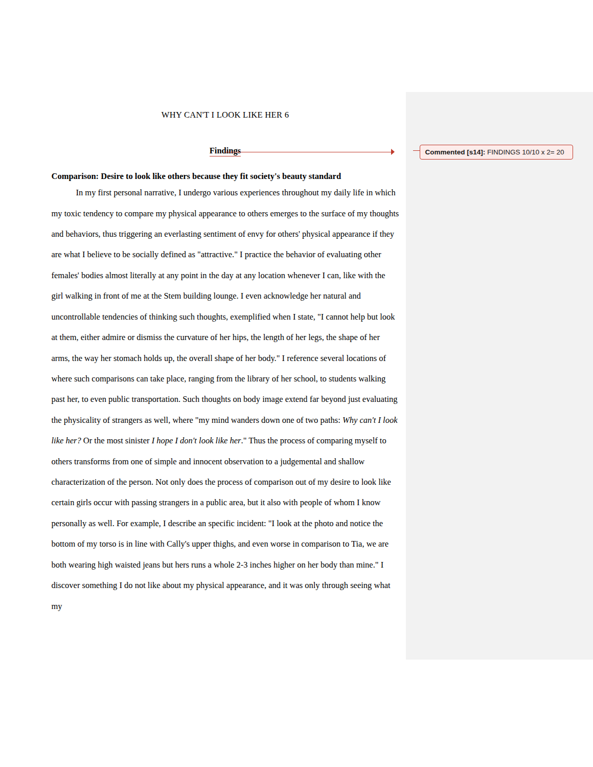WHY CAN'T I LOOK LIKE HER 6
Findings
Comparison: Desire to look like others because they fit society's beauty standard
In my first personal narrative, I undergo various experiences throughout my daily life in which my toxic tendency to compare my physical appearance to others emerges to the surface of my thoughts and behaviors, thus triggering an everlasting sentiment of envy for others' physical appearance if they are what I believe to be socially defined as "attractive." I practice the behavior of evaluating other females' bodies almost literally at any point in the day at any location whenever I can, like with the girl walking in front of me at the Stem building lounge. I even acknowledge her natural and uncontrollable tendencies of thinking such thoughts, exemplified when I state, "I cannot help but look at them, either admire or dismiss the curvature of her hips, the length of her legs, the shape of her arms, the way her stomach holds up, the overall shape of her body." I reference several locations of where such comparisons can take place, ranging from the library of her school, to students walking past her, to even public transportation. Such thoughts on body image extend far beyond just evaluating the physicality of strangers as well, where "my mind wanders down one of two paths: Why can't I look like her? Or the most sinister I hope I don't look like her." Thus the process of comparing myself to others transforms from one of simple and innocent observation to a judgemental and shallow characterization of the person. Not only does the process of comparison out of my desire to look like certain girls occur with passing strangers in a public area, but it also with people of whom I know personally as well. For example, I describe an specific incident: "I look at the photo and notice the bottom of my torso is in line with Cally's upper thighs, and even worse in comparison to Tia, we are both wearing high waisted jeans but hers runs a whole 2-3 inches higher on her body than mine." I discover something I do not like about my physical appearance, and it was only through seeing what my
Commented [s14]: FINDINGS 10/10 x 2= 20